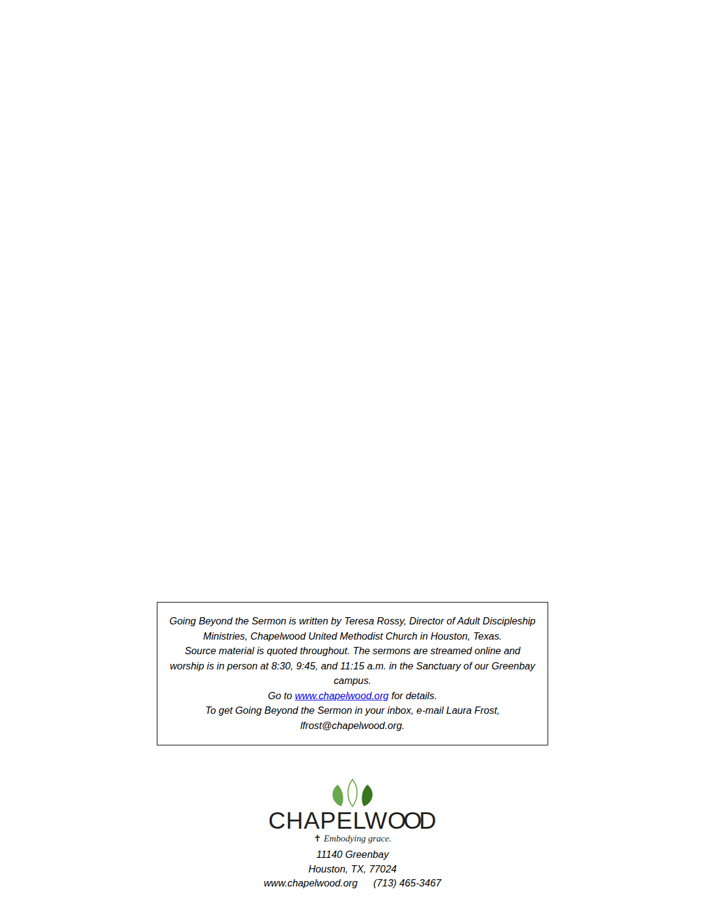Going Beyond the Sermon is written by Teresa Rossy, Director of Adult Discipleship Ministries, Chapelwood United Methodist Church in Houston, Texas.
Source material is quoted throughout. The sermons are streamed online and worship is in person at 8:30, 9:45, and 11:15 a.m. in the Sanctuary of our Greenbay campus.
Go to www.chapelwood.org for details.
To get Going Beyond the Sermon in your inbox, e-mail Laura Frost, lfrost@chapelwood.org.
CHAPELWOOD
✝Embodying grace.
11140 Greenbay
Houston, TX, 77024
www.chapelwood.org (713) 465-3467